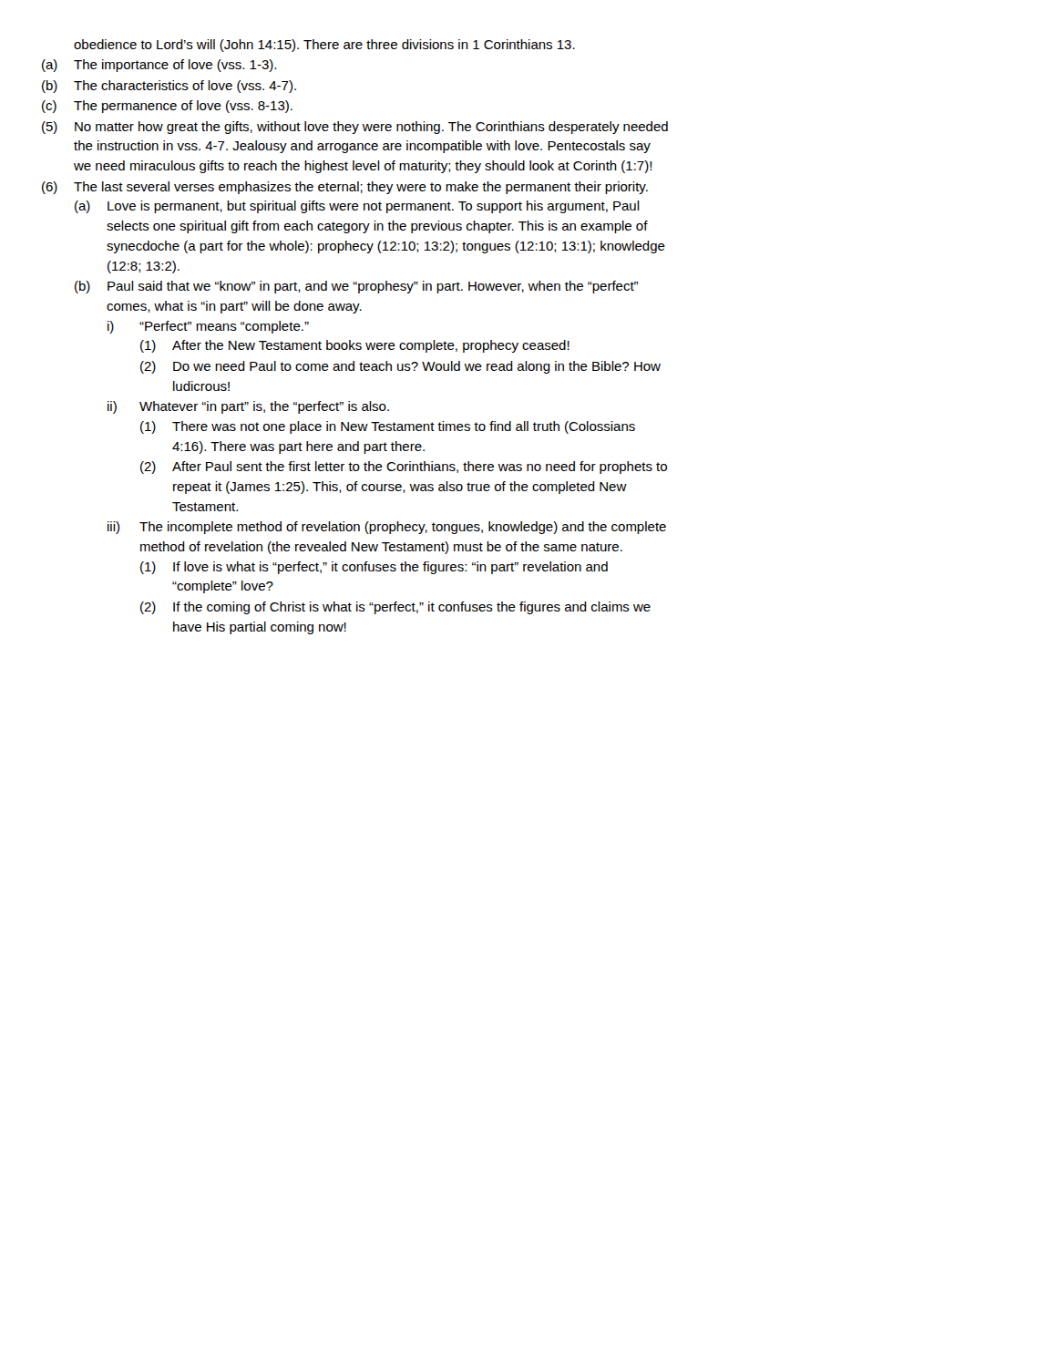obedience to Lord’s will (John 14:15). There are three divisions in 1 Corinthians 13.
(a) The importance of love (vss. 1-3).
(b) The characteristics of love (vss. 4-7).
(c) The permanence of love (vss. 8-13).
(5) No matter how great the gifts, without love they were nothing. The Corinthians desperately needed the instruction in vss. 4-7. Jealousy and arrogance are incompatible with love. Pentecostals say we need miraculous gifts to reach the highest level of maturity; they should look at Corinth (1:7)!
(6) The last several verses emphasizes the eternal; they were to make the permanent their priority.
(a) Love is permanent, but spiritual gifts were not permanent. To support his argument, Paul selects one spiritual gift from each category in the previous chapter. This is an example of synecdoche (a part for the whole): prophecy (12:10; 13:2); tongues (12:10; 13:1); knowledge (12:8; 13:2).
(b) Paul said that we “know” in part, and we “prophesy” in part. However, when the “perfect” comes, what is “in part” will be done away.
i)“Perfect” means “complete.”
(1) After the New Testament books were complete, prophecy ceased!
(2) Do we need Paul to come and teach us? Would we read along in the Bible? How ludicrous!
ii) Whatever “in part” is, the “perfect” is also.
(1) There was not one place in New Testament times to find all truth (Colossians 4:16). There was part here and part there.
(2) After Paul sent the first letter to the Corinthians, there was no need for prophets to repeat it (James 1:25). This, of course, was also true of the completed New Testament.
iii) The incomplete method of revelation (prophecy, tongues, knowledge) and the complete method of revelation (the revealed New Testament) must be of the same nature.
(1) If love is what is “perfect,” it confuses the figures: “in part” revelation and “complete” love?
(2) If the coming of Christ is what is “perfect,” it confuses the figures and claims we have His partial coming now!